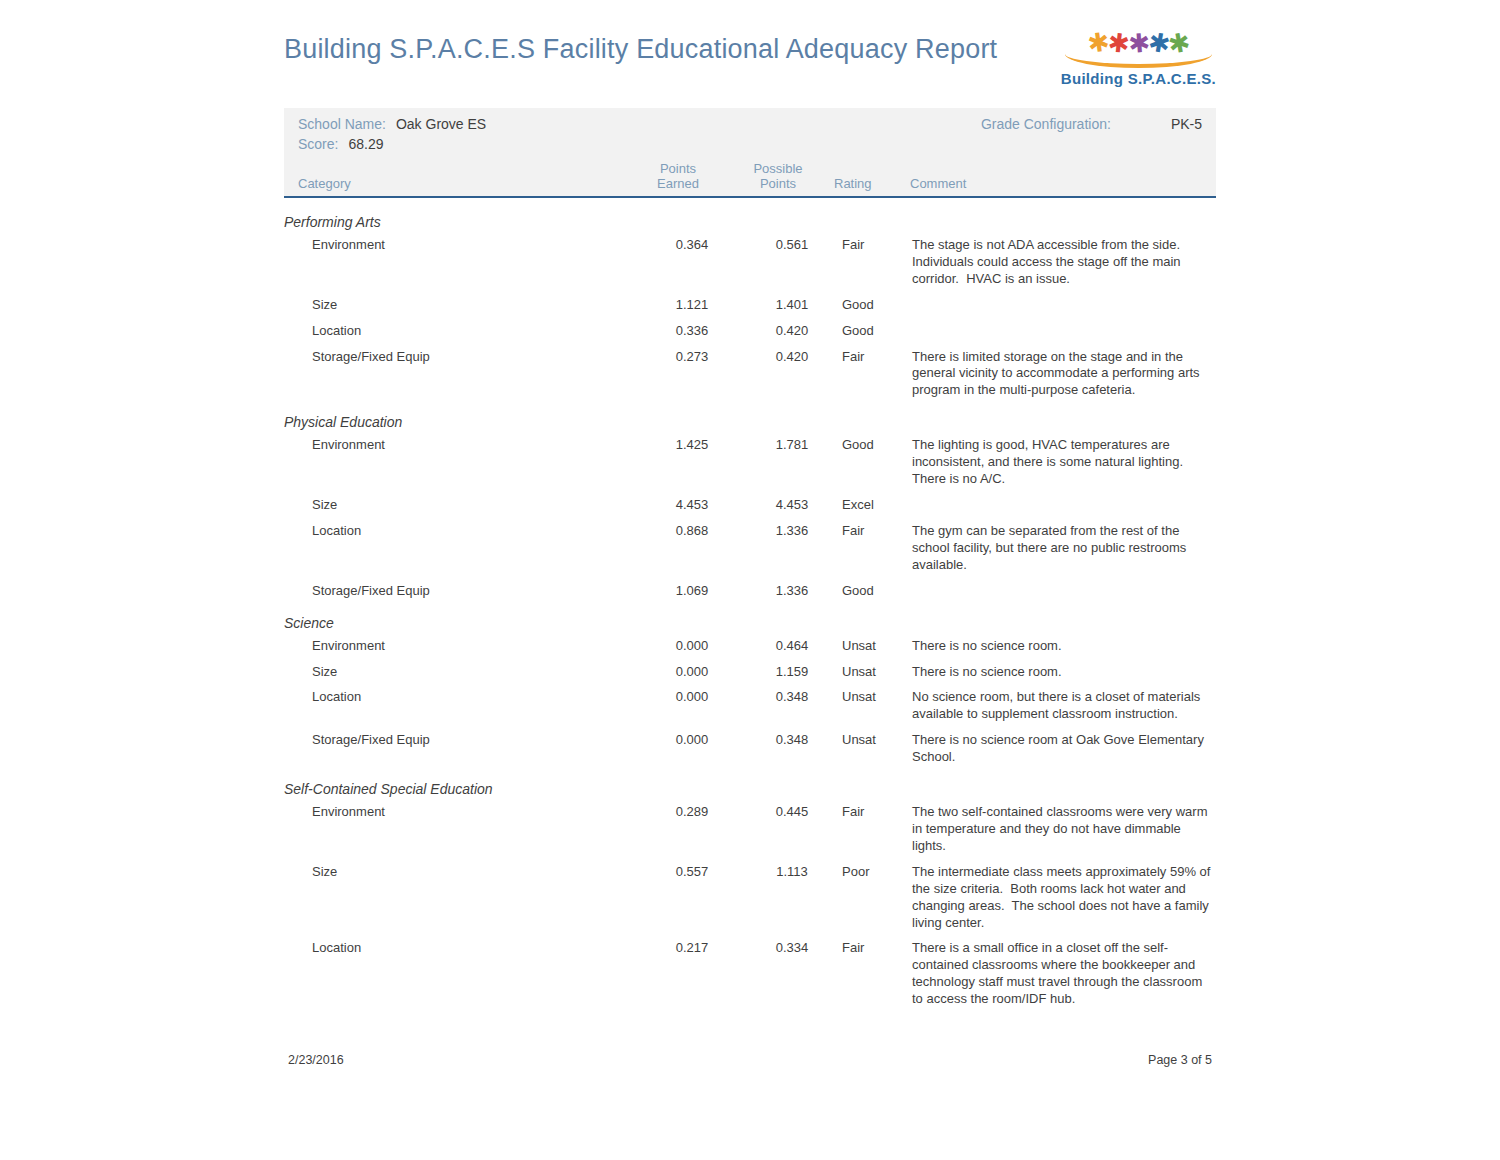Building S.P.A.C.E.S Facility Educational Adequacy Report
✱✱✱✱✱
Building S.P.A.C.E.S.
School Name: Oak Grove ES
Grade Configuration: PK-5
Score: 68.29
Category
Points Earned
Possible Points
Rating
Comment
| Performing Arts |
| Environment | 0.364 | 0.561 | Fair | The stage is not ADA accessible from the side. Individuals could access the stage off the main corridor. HVAC is an issue. |
| Size | 1.121 | 1.401 | Good | |
| Location | 0.336 | 0.420 | Good | |
| Storage/Fixed Equip | 0.273 | 0.420 | Fair | There is limited storage on the stage and in the general vicinity to accommodate a performing arts program in the multi-purpose cafeteria. |
| Physical Education |
| Environment | 1.425 | 1.781 | Good | The lighting is good, HVAC temperatures are inconsistent, and there is some natural lighting. There is no A/C. |
| Size | 4.453 | 4.453 | Excel | |
| Location | 0.868 | 1.336 | Fair | The gym can be separated from the rest of the school facility, but there are no public restrooms available. |
| Storage/Fixed Equip | 1.069 | 1.336 | Good | |
| Science |
| Environment | 0.000 | 0.464 | Unsat | There is no science room. |
| Size | 0.000 | 1.159 | Unsat | There is no science room. |
| Location | 0.000 | 0.348 | Unsat | No science room, but there is a closet of materials available to supplement classroom instruction. |
| Storage/Fixed Equip | 0.000 | 0.348 | Unsat | There is no science room at Oak Gove Elementary School. |
| Self-Contained Special Education |
| Environment | 0.289 | 0.445 | Fair | The two self-contained classrooms were very warm in temperature and they do not have dimmable lights. |
| Size | 0.557 | 1.113 | Poor | The intermediate class meets approximately 59% of the size criteria. Both rooms lack hot water and changing areas. The school does not have a family living center. |
| Location | 0.217 | 0.334 | Fair | There is a small office in a closet off the self-contained classrooms where the bookkeeper and technology staff must travel through the classroom to access the room/IDF hub. |
2/23/2016
Page 3 of 5